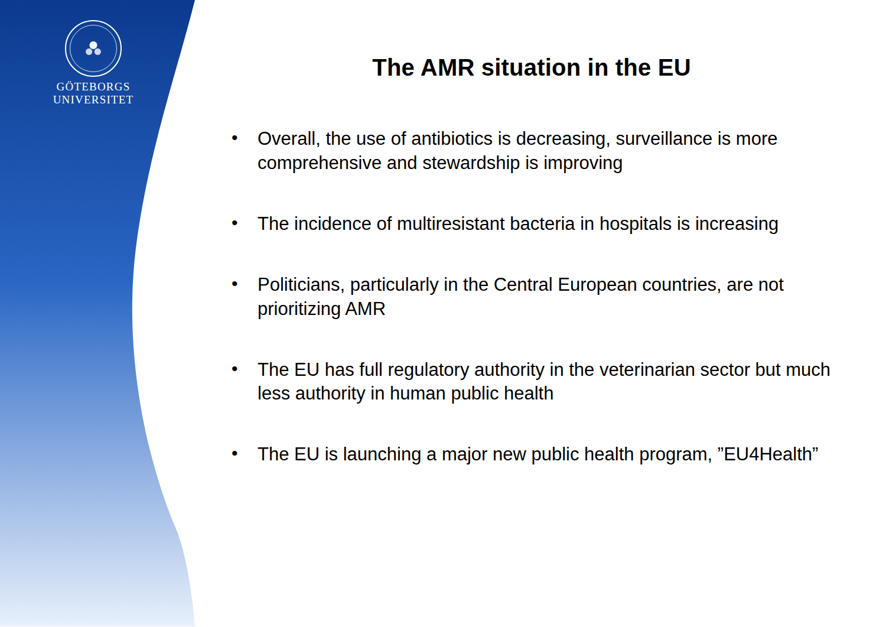GÖTEBORGS
UNIVERSITET
The AMR situation in the EU
Overall, the use of antibiotics is decreasing, surveillance is more comprehensive and stewardship is improving
The incidence of multiresistant bacteria in hospitals is increasing
Politicians, particularly in the Central European countries, are not prioritizing AMR
The EU has full regulatory authority in the veterinarian sector but much less authority in human public health
The EU is launching a major new public health program, ”EU4Health”